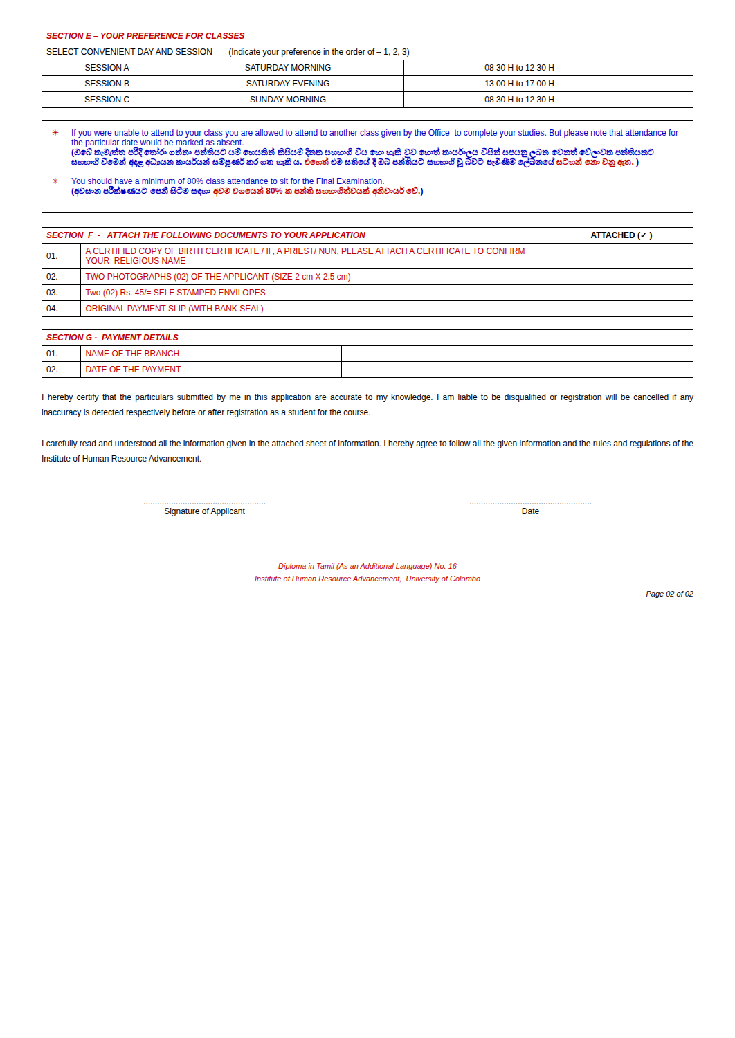| SECTION E – YOUR PREFERENCE FOR CLASSES |
| SELECT CONVENIENT DAY AND SESSION (Indicate your preference in the order of – 1, 2, 3) |
| SESSION A | SATURDAY MORNING | 08 30 H to 12 30 H | |
| SESSION B | SATURDAY EVENING | 13 00 H to 17 00 H | |
| SESSION C | SUNDAY MORNING | 08 30 H to 12 30 H | |
If you were unable to attend to your class you are allowed to attend to another class given by the Office to complete your studies. But please note that attendance for the particular date would be marked as absent.
(ඔබේ කැමැත්ත පරිදි තෝරා ගන්නා පන්තියට යම් හෙයකින් කිසියම් දිනක සහභාගි විය හො හැකි වුව හොත් කාර්යාලය විසින් සපයනු ලබන වෙනත් වේලාවක පන්තියකට සහභාගි වීමෙන් අදාළ අධ්‍යයන කාර්යයන් සම්පූර්ණ කර ගත හැකි ය. එහෙත් එම සතියේ දී ඔබ පන්තියට සහභාගි වූ බවට පැමිණීම් ලේඛනයේ සටහන් නො වනු ඇත. )
You should have a minimum of 80% class attendance to sit for the Final Examination.
(අවසාන පරීක්ෂණයට පෙනී සිටීම සඳහා අවම වශයෙන් 80% ක පන්ති සහභාගිත්වයක් අනිවාර්ය වේ.)
| SECTION F - ATTACH THE FOLLOWING DOCUMENTS TO YOUR APPLICATION | ATTACHED (✓ ) |
| 01. | A CERTIFIED COPY OF BIRTH CERTIFICATE / IF, A PRIEST/ NUN, PLEASE ATTACH A CERTIFICATE TO CONFIRM YOUR RELIGIOUS NAME | |
| 02. | TWO PHOTOGRAPHS (02) OF THE APPLICANT (SIZE 2 cm X 2.5 cm) | |
| 03. | Two (02) Rs. 45/= SELF STAMPED ENVILOPES | |
| 04. | ORIGINAL PAYMENT SLIP (WITH BANK SEAL) | |
| SECTION G - PAYMENT DETAILS |
| 01. | NAME OF THE BRANCH | |
| 02. | DATE OF THE PAYMENT | |
I hereby certify that the particulars submitted by me in this application are accurate to my knowledge. I am liable to be disqualified or registration will be cancelled if any inaccuracy is detected respectively before or after registration as a student for the course.
I carefully read and understood all the information given in the attached sheet of information. I hereby agree to follow all the given information and the rules and regulations of the Institute of Human Resource Advancement.
| ..................................................... Signature of Applicant | ..................................................... Date |
Diploma in Tamil (As an Additional Language) No. 16
Institute of Human Resource Advancement, University of Colombo
Page 02 of 02